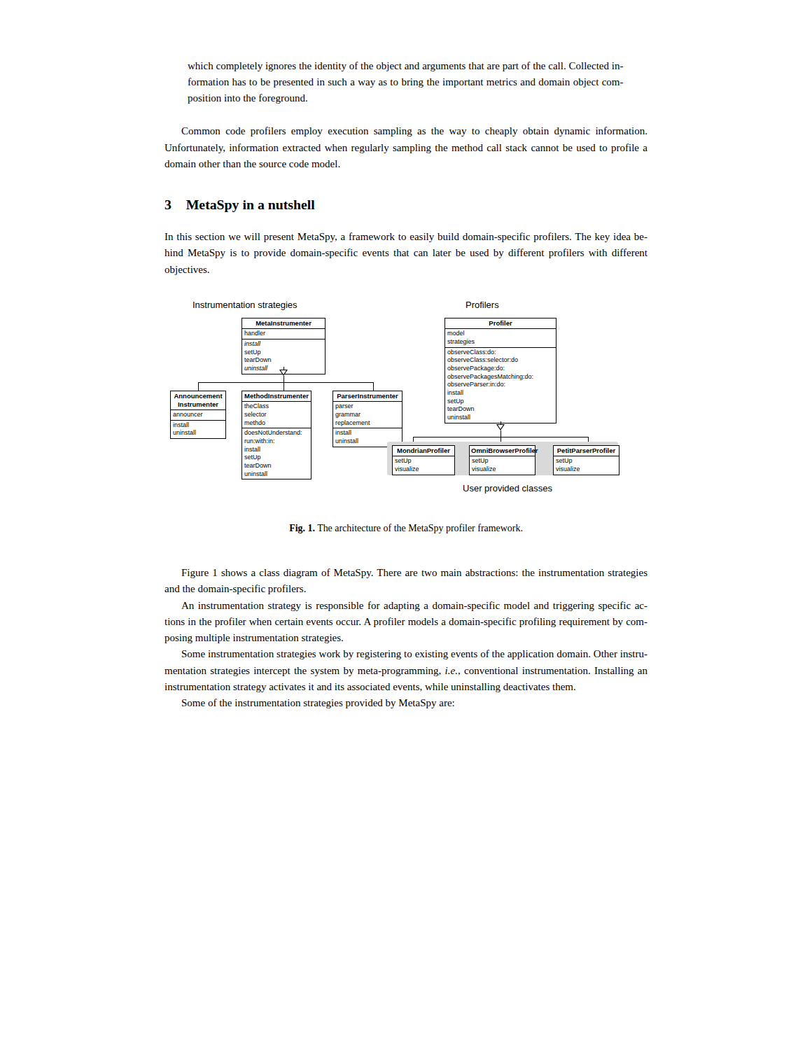which completely ignores the identity of the object and arguments that are part of the call. Collected information has to be presented in such a way as to bring the important metrics and domain object composition into the foreground.
Common code profilers employ execution sampling as the way to cheaply obtain dynamic information. Unfortunately, information extracted when regularly sampling the method call stack cannot be used to profile a domain other than the source code model.
3 MetaSpy in a nutshell
In this section we will present MetaSpy, a framework to easily build domain-specific profilers. The key idea behind MetaSpy is to provide domain-specific events that can later be used by different profilers with different objectives.
Instrumentation strategies
Profilers
MetaInstrumenter
handler
install
setUp
tearDown
uninstall
Profiler
model
strategies
observeClass:do:
observeClass:selector:do
observePackage:do:
observePackagesMatching:do:
observeParser:in:do:
install
setUp
tearDown
uninstall
Announcement
Instrumenter
announcer
install
uninstall
MethodInstrumenter
theClass
selector
methdo
doesNotUnderstand:
run:with:in:
install
setUp
tearDown
uninstall
ParserInstrumenter
parser
grammar
replacement
install
uninstall
MondrianProfiler
setUp
visualize
OmniBrowserProfiler
setUp
visualize
PetitParserProfiler
setUp
visualize
User provided classes
Fig. 1. The architecture of the MetaSpy profiler framework.
Figure 1 shows a class diagram of MetaSpy. There are two main abstractions: the instrumentation strategies and the domain-specific profilers.
An instrumentation strategy is responsible for adapting a domain-specific model and triggering specific actions in the profiler when certain events occur. A profiler models a domain-specific profiling requirement by composing multiple instrumentation strategies.
Some instrumentation strategies work by registering to existing events of the application domain. Other instrumentation strategies intercept the system by meta-programming, i.e., conventional instrumentation. Installing an instrumentation strategy activates it and its associated events, while uninstalling deactivates them.
Some of the instrumentation strategies provided by MetaSpy are: